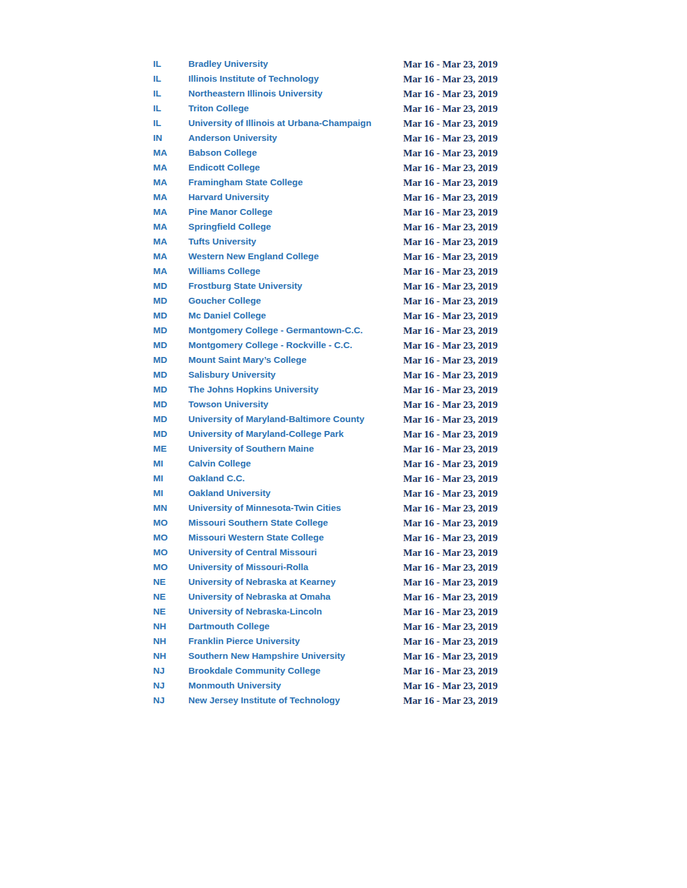| IL | Bradley University | Mar 16 - Mar 23, 2019 |
| IL | Illinois Institute of Technology | Mar 16 - Mar 23, 2019 |
| IL | Northeastern Illinois University | Mar 16 - Mar 23, 2019 |
| IL | Triton College | Mar 16 - Mar 23, 2019 |
| IL | University of Illinois at Urbana-Champaign | Mar 16 - Mar 23, 2019 |
| IN | Anderson University | Mar 16 - Mar 23, 2019 |
| MA | Babson College | Mar 16 - Mar 23, 2019 |
| MA | Endicott College | Mar 16 - Mar 23, 2019 |
| MA | Framingham State College | Mar 16 - Mar 23, 2019 |
| MA | Harvard University | Mar 16 - Mar 23, 2019 |
| MA | Pine Manor College | Mar 16 - Mar 23, 2019 |
| MA | Springfield College | Mar 16 - Mar 23, 2019 |
| MA | Tufts University | Mar 16 - Mar 23, 2019 |
| MA | Western New England College | Mar 16 - Mar 23, 2019 |
| MA | Williams College | Mar 16 - Mar 23, 2019 |
| MD | Frostburg State University | Mar 16 - Mar 23, 2019 |
| MD | Goucher College | Mar 16 - Mar 23, 2019 |
| MD | Mc Daniel College | Mar 16 - Mar 23, 2019 |
| MD | Montgomery College - Germantown-C.C. | Mar 16 - Mar 23, 2019 |
| MD | Montgomery College - Rockville - C.C. | Mar 16 - Mar 23, 2019 |
| MD | Mount Saint Mary’s College | Mar 16 - Mar 23, 2019 |
| MD | Salisbury University | Mar 16 - Mar 23, 2019 |
| MD | The Johns Hopkins University | Mar 16 - Mar 23, 2019 |
| MD | Towson University | Mar 16 - Mar 23, 2019 |
| MD | University of Maryland-Baltimore County | Mar 16 - Mar 23, 2019 |
| MD | University of Maryland-College Park | Mar 16 - Mar 23, 2019 |
| ME | University of Southern Maine | Mar 16 - Mar 23, 2019 |
| MI | Calvin College | Mar 16 - Mar 23, 2019 |
| MI | Oakland C.C. | Mar 16 - Mar 23, 2019 |
| MI | Oakland University | Mar 16 - Mar 23, 2019 |
| MN | University of Minnesota-Twin Cities | Mar 16 - Mar 23, 2019 |
| MO | Missouri Southern State College | Mar 16 - Mar 23, 2019 |
| MO | Missouri Western State College | Mar 16 - Mar 23, 2019 |
| MO | University of Central Missouri | Mar 16 - Mar 23, 2019 |
| MO | University of Missouri-Rolla | Mar 16 - Mar 23, 2019 |
| NE | University of Nebraska at Kearney | Mar 16 - Mar 23, 2019 |
| NE | University of Nebraska at Omaha | Mar 16 - Mar 23, 2019 |
| NE | University of Nebraska-Lincoln | Mar 16 - Mar 23, 2019 |
| NH | Dartmouth College | Mar 16 - Mar 23, 2019 |
| NH | Franklin Pierce University | Mar 16 - Mar 23, 2019 |
| NH | Southern New Hampshire University | Mar 16 - Mar 23, 2019 |
| NJ | Brookdale Community College | Mar 16 - Mar 23, 2019 |
| NJ | Monmouth University | Mar 16 - Mar 23, 2019 |
| NJ | New Jersey Institute of Technology | Mar 16 - Mar 23, 2019 |